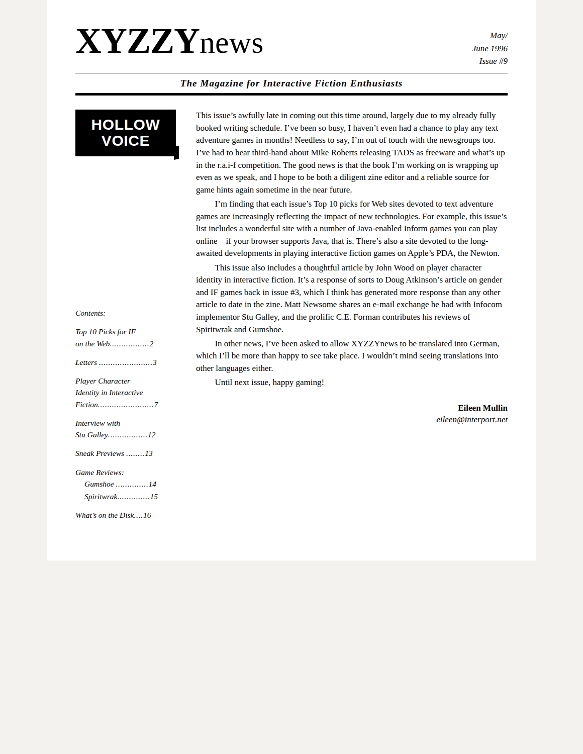XYZZY news
May/
June 1996
Issue #9
The Magazine for Interactive Fiction Enthusiasts
HOLLOW
VOICE
Contents:
Top 10 Picks for IF
on the Web................. 2
Letters ....................... 3
Player Character
Identity in Interactive
Fiction........................ 7
Interview with
Stu Galley................. 12
Sneak Previews ........ 13
Game Reviews:
Gumshoe .............. 14
Spiritwrak.............. 15
What’s on the Disk.... 16
This issue’s awfully late in coming out this time around, largely due to my already fully booked writing schedule. I’ve been so busy, I haven’t even had a chance to play any text adventure games in months! Needless to say, I’m out of touch with the newsgroups too. I’ve had to hear third-hand about Mike Roberts releasing TADS as freeware and what’s up in the r.a.i-f competition. The good news is that the book I’m working on is wrapping up even as we speak, and I hope to be both a diligent zine editor and a reliable source for game hints again sometime in the near future.
I’m finding that each issue’s Top 10 picks for Web sites devoted to text adventure games are increasingly reflecting the impact of new technologies. For example, this issue’s list includes a wonderful site with a number of Java-enabled Inform games you can play online—if your browser supports Java, that is. There’s also a site devoted to the long-awaited developments in playing interactive fiction games on Apple’s PDA, the Newton.
This issue also includes a thoughtful article by John Wood on player character identity in interactive fiction. It’s a response of sorts to Doug Atkinson’s article on gender and IF games back in issue #3, which I think has generated more response than any other article to date in the zine. Matt Newsome shares an e-mail exchange he had with Infocom implementor Stu Galley, and the prolific C.E. Forman contributes his reviews of Spiritwrak and Gumshoe.
In other news, I’ve been asked to allow XYZZYnews to be translated into German, which I’ll be more than happy to see take place. I wouldn’t mind seeing translations into other languages either.
Until next issue, happy gaming!
Eileen Mullin
eileen@interport.net